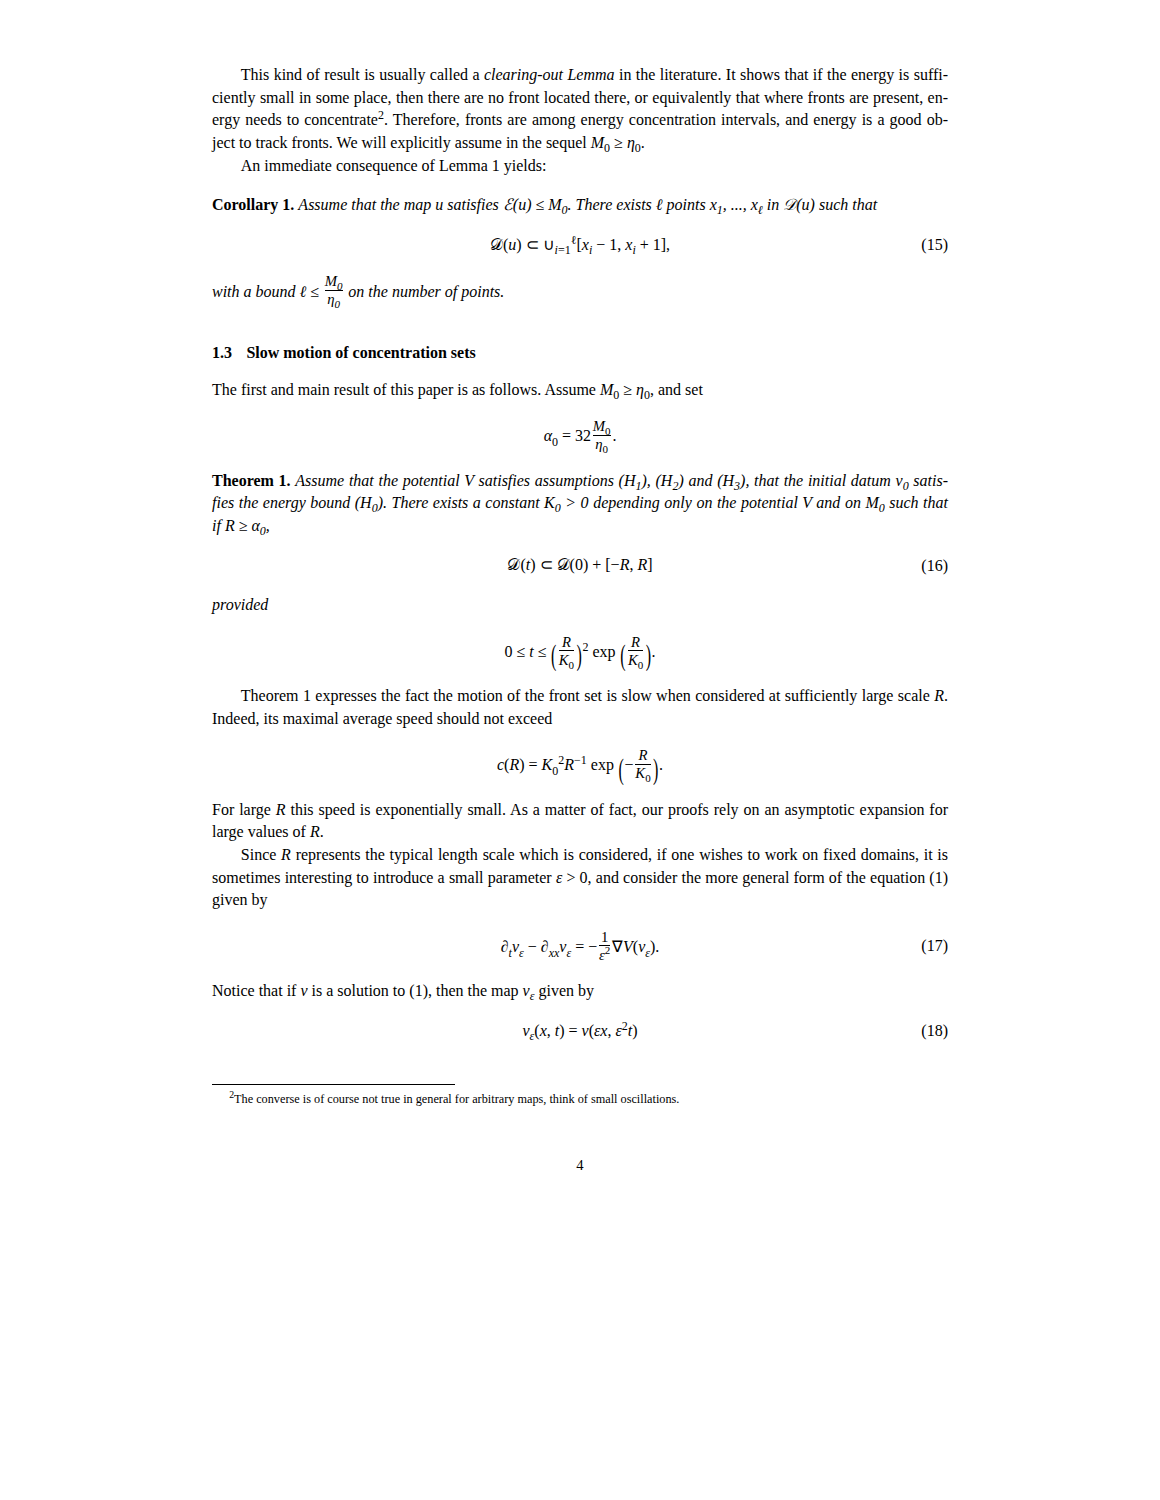This kind of result is usually called a clearing-out Lemma in the literature. It shows that if the energy is sufficiently small in some place, then there are no front located there, or equivalently that where fronts are present, energy needs to concentrate2. Therefore, fronts are among energy concentration intervals, and energy is a good object to track fronts. We will explicitly assume in the sequel M0 ≥ η0.
An immediate consequence of Lemma 1 yields:
Corollary 1. Assume that the map u satisfies ℰ(u) ≤ M0. There exists ℓ points x1, ..., xℓ in 𝒟(u) such that
𝒟(u) ⊂ ∪i=1ℓ[xi − 1, xi + 1], (15)
with a bound ℓ ≤ M0 η0 on the number of points.
1.3 Slow motion of concentration sets
The first and main result of this paper is as follows. Assume M0 ≥ η0, and set
α0 = 32M0 η0.
Theorem 1. Assume that the potential V satisfies assumptions (H1), (H2) and (H3), that the initial datum v0 satisfies the energy bound (H0). There exists a constant K0 > 0 depending only on the potential V and on M0 such that if R ≥ α0,
𝒟(t) ⊂ 𝒟(0) + [−R, R] (16)
provided
0 ≤ t ≤ (RK0)2 exp (RK0).
Theorem 1 expresses the fact the motion of the front set is slow when considered at sufficiently large scale R. Indeed, its maximal average speed should not exceed
c(R) = K02R−1 exp (−RK0).
For large R this speed is exponentially small. As a matter of fact, our proofs rely on an asymptotic expansion for large values of R.
Since R represents the typical length scale which is considered, if one wishes to work on fixed domains, it is sometimes interesting to introduce a small parameter ε > 0, and consider the more general form of the equation (1) given by
∂tvε − ∂xxvε = −1 ε2∇V(vε). (17)
Notice that if v is a solution to (1), then the map vε given by
vε(x, t) = v(εx, ε2t) (18)
2The converse is of course not true in general for arbitrary maps, think of small oscillations.
4